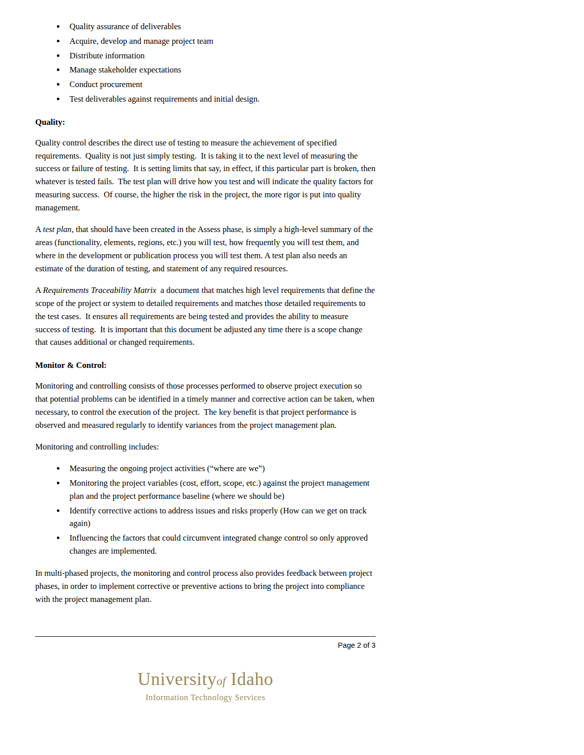Quality assurance of deliverables
Acquire, develop and manage project team
Distribute information
Manage stakeholder expectations
Conduct procurement
Test deliverables against requirements and initial design.
Quality:
Quality control describes the direct use of testing to measure the achievement of specified requirements. Quality is not just simply testing. It is taking it to the next level of measuring the success or failure of testing. It is setting limits that say, in effect, if this particular part is broken, then whatever is tested fails. The test plan will drive how you test and will indicate the quality factors for measuring success. Of course, the higher the risk in the project, the more rigor is put into quality management.
A test plan, that should have been created in the Assess phase, is simply a high-level summary of the areas (functionality, elements, regions, etc.) you will test, how frequently you will test them, and where in the development or publication process you will test them. A test plan also needs an estimate of the duration of testing, and statement of any required resources.
A Requirements Traceability Matrix a document that matches high level requirements that define the scope of the project or system to detailed requirements and matches those detailed requirements to the test cases. It ensures all requirements are being tested and provides the ability to measure success of testing. It is important that this document be adjusted any time there is a scope change that causes additional or changed requirements.
Monitor & Control:
Monitoring and controlling consists of those processes performed to observe project execution so that potential problems can be identified in a timely manner and corrective action can be taken, when necessary, to control the execution of the project. The key benefit is that project performance is observed and measured regularly to identify variances from the project management plan.
Monitoring and controlling includes:
Measuring the ongoing project activities (“where are we”)
Monitoring the project variables (cost, effort, scope, etc.) against the project management plan and the project performance baseline (where we should be)
Identify corrective actions to address issues and risks properly (How can we get on track again)
Influencing the factors that could circumvent integrated change control so only approved changes are implemented.
In multi-phased projects, the monitoring and control process also provides feedback between project phases, in order to implement corrective or preventive actions to bring the project into compliance with the project management plan.
Page 2 of 3
Universityof Idaho
Information Technology Services